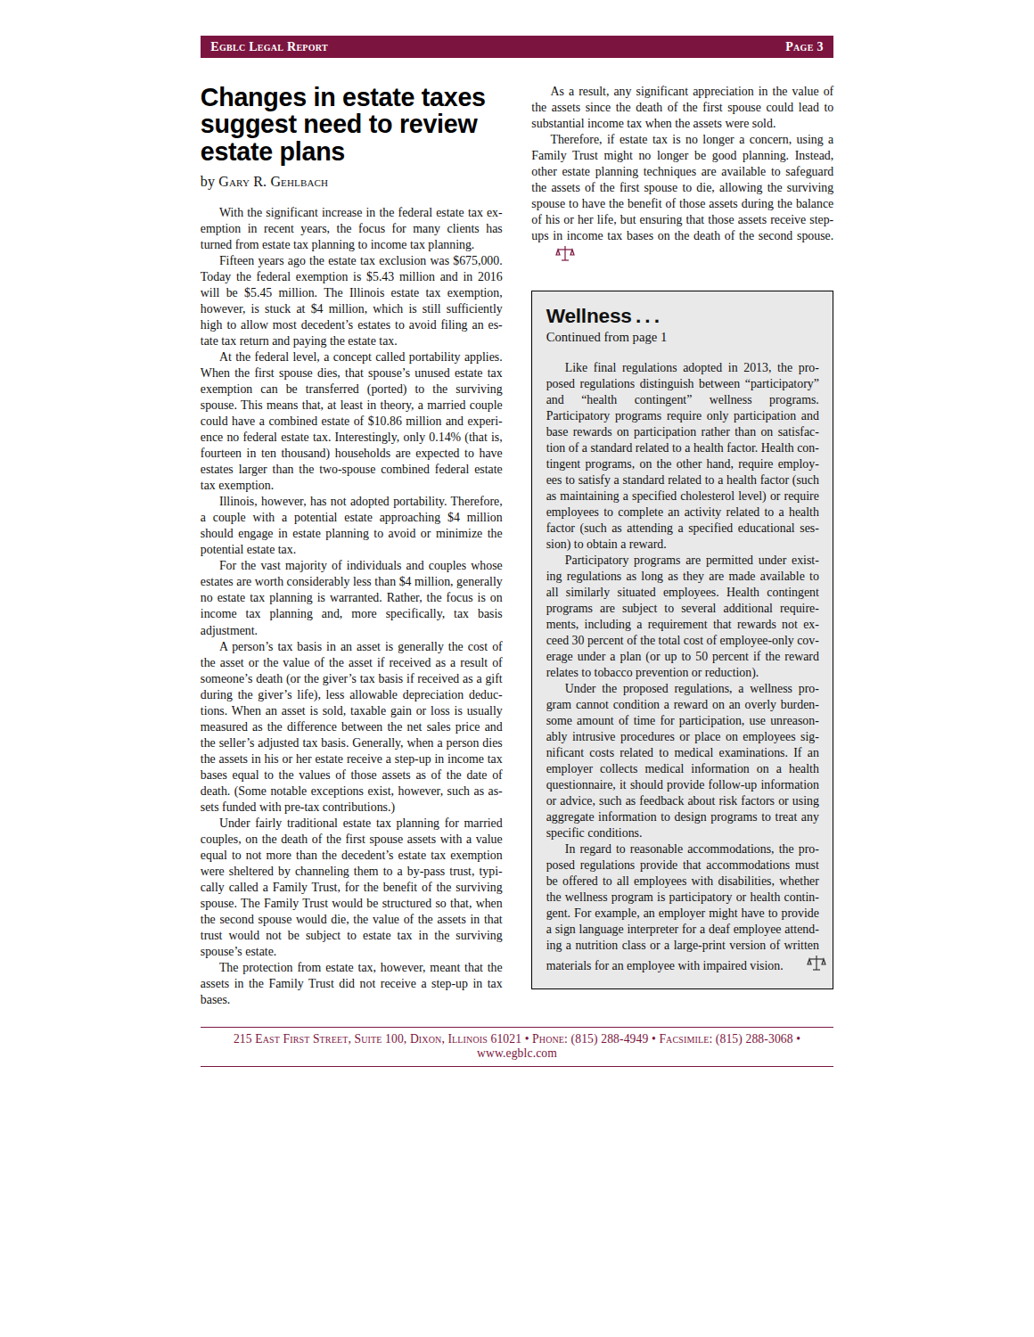Egblc Legal Report
Page 3
Changes in estate taxes suggest need to review estate plans
by Gary R. Gehlbach
With the significant increase in the federal estate tax exemption in recent years, the focus for many clients has turned from estate tax planning to income tax planning.
Fifteen years ago the estate tax exclusion was $675,000. Today the federal exemption is $5.43 million and in 2016 will be $5.45 million. The Illinois estate tax exemption, however, is stuck at $4 million, which is still sufficiently high to allow most decedent’s estates to avoid filing an estate tax return and paying the estate tax.
At the federal level, a concept called portability applies. When the first spouse dies, that spouse’s unused estate tax exemption can be transferred (ported) to the surviving spouse. This means that, at least in theory, a married couple could have a combined estate of $10.86 million and experience no federal estate tax. Interestingly, only 0.14% (that is, fourteen in ten thousand) households are expected to have estates larger than the two-spouse combined federal estate tax exemption.
Illinois, however, has not adopted portability. Therefore, a couple with a potential estate approaching $4 million should engage in estate planning to avoid or minimize the potential estate tax.
For the vast majority of individuals and couples whose estates are worth considerably less than $4 million, generally no estate tax planning is warranted. Rather, the focus is on income tax planning and, more specifically, tax basis adjustment.
A person’s tax basis in an asset is generally the cost of the asset or the value of the asset if received as a result of someone’s death (or the giver’s tax basis if received as a gift during the giver’s life), less allowable depreciation deductions. When an asset is sold, taxable gain or loss is usually measured as the difference between the net sales price and the seller’s adjusted tax basis. Generally, when a person dies the assets in his or her estate receive a step-up in income tax bases equal to the values of those assets as of the date of death. (Some notable exceptions exist, however, such as assets funded with pre-tax contributions.)
Under fairly traditional estate tax planning for married couples, on the death of the first spouse assets with a value equal to not more than the decedent’s estate tax exemption were sheltered by channeling them to a by-pass trust, typically called a Family Trust, for the benefit of the surviving spouse. The Family Trust would be structured so that, when the second spouse would die, the value of the assets in that trust would not be subject to estate tax in the surviving spouse’s estate.
The protection from estate tax, however, meant that the assets in the Family Trust did not receive a step-up in tax bases.
As a result, any significant appreciation in the value of the assets since the death of the first spouse could lead to substantial income tax when the assets were sold.
Therefore, if estate tax is no longer a concern, using a Family Trust might no longer be good planning. Instead, other estate planning techniques are available to safeguard the assets of the first spouse to die, allowing the surviving spouse to have the benefit of those assets during the balance of his or her life, but ensuring that those assets receive step-ups in income tax bases on the death of the second spouse.
Wellness . . .
Continued from page 1
Like final regulations adopted in 2013, the proposed regulations distinguish between “participatory” and “health contingent” wellness programs. Participatory programs require only participation and base rewards on participation rather than on satisfaction of a standard related to a health factor. Health contingent programs, on the other hand, require employees to satisfy a standard related to a health factor (such as maintaining a specified cholesterol level) or require employees to complete an activity related to a health factor (such as attending a specified educational session) to obtain a reward.
Participatory programs are permitted under existing regulations as long as they are made available to all similarly situated employees. Health contingent programs are subject to several additional requirements, including a requirement that rewards not exceed 30 percent of the total cost of employee-only coverage under a plan (or up to 50 percent if the reward relates to tobacco prevention or reduction).
Under the proposed regulations, a wellness program cannot condition a reward on an overly burdensome amount of time for participation, use unreasonably intrusive procedures or place on employees significant costs related to medical examinations. If an employer collects medical information on a health questionnaire, it should provide follow-up information or advice, such as feedback about risk factors or using aggregate information to design programs to treat any specific conditions.
In regard to reasonable accommodations, the proposed regulations provide that accommodations must be offered to all employees with disabilities, whether the wellness program is participatory or health contingent. For example, an employer might have to provide a sign language interpreter for a deaf employee attending a nutrition class or a large-print version of written materials for an employee with impaired vision.
215 East First Street, Suite 100, Dixon, Illinois 61021 • Phone: (815) 288-4949 • Facsimile: (815) 288-3068 • www.egblc.com